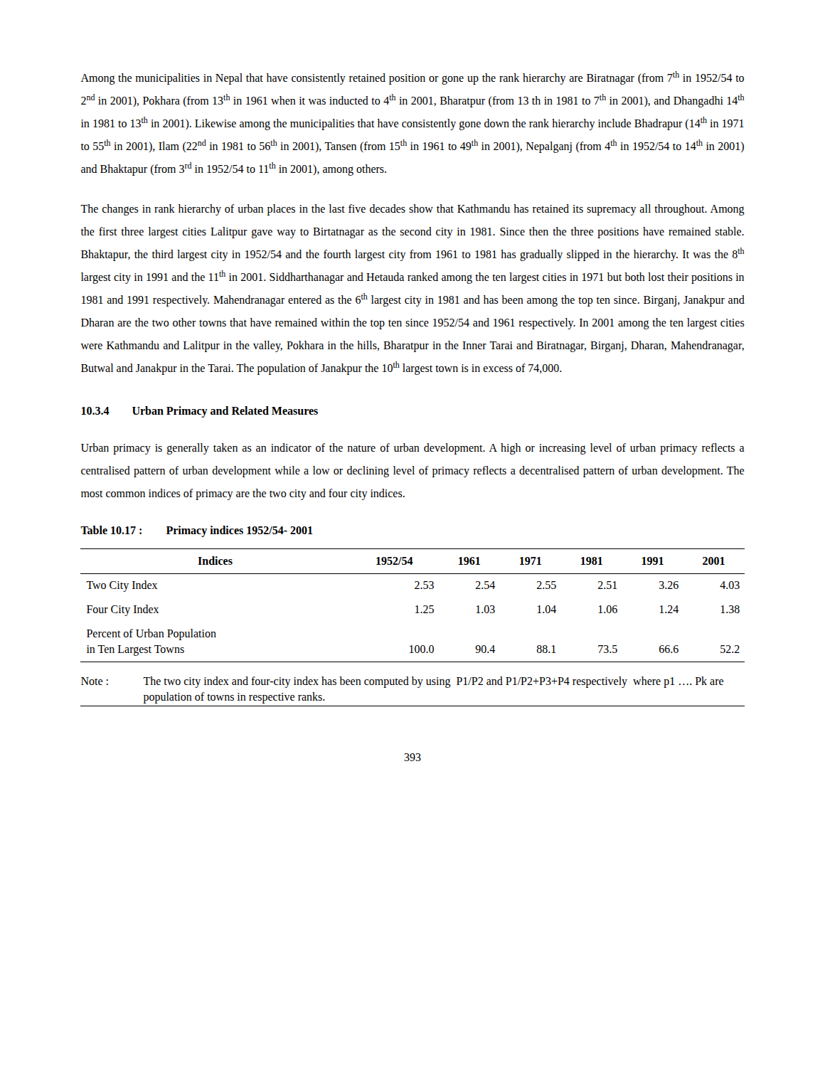Among the municipalities in Nepal that have consistently retained position or gone up the rank hierarchy are Biratnagar (from 7th in 1952/54 to 2nd in 2001), Pokhara (from 13th in 1961 when it was inducted to 4th in 2001, Bharatpur (from 13 th in 1981 to 7th in 2001), and Dhangadhi 14th in 1981 to 13th in 2001). Likewise among the municipalities that have consistently gone down the rank hierarchy include Bhadrapur (14th in 1971 to 55th in 2001), Ilam (22nd in 1981 to 56th in 2001), Tansen (from 15th in 1961 to 49th in 2001), Nepalganj (from 4th in 1952/54 to 14th in 2001) and Bhaktapur (from 3rd in 1952/54 to 11th in 2001), among others.
The changes in rank hierarchy of urban places in the last five decades show that Kathmandu has retained its supremacy all throughout. Among the first three largest cities Lalitpur gave way to Birtatnagar as the second city in 1981. Since then the three positions have remained stable. Bhaktapur, the third largest city in 1952/54 and the fourth largest city from 1961 to 1981 has gradually slipped in the hierarchy. It was the 8th largest city in 1991 and the 11th in 2001. Siddharthanagar and Hetauda ranked among the ten largest cities in 1971 but both lost their positions in 1981 and 1991 respectively. Mahendranagar entered as the 6th largest city in 1981 and has been among the top ten since. Birganj, Janakpur and Dharan are the two other towns that have remained within the top ten since 1952/54 and 1961 respectively. In 2001 among the ten largest cities were Kathmandu and Lalitpur in the valley, Pokhara in the hills, Bharatpur in the Inner Tarai and Biratnagar, Birganj, Dharan, Mahendranagar, Butwal and Janakpur in the Tarai. The population of Janakpur the 10th largest town is in excess of 74,000.
10.3.4 Urban Primacy and Related Measures
Urban primacy is generally taken as an indicator of the nature of urban development. A high or increasing level of urban primacy reflects a centralised pattern of urban development while a low or declining level of primacy reflects a decentralised pattern of urban development. The most common indices of primacy are the two city and four city indices.
Table 10.17 : Primacy indices 1952/54- 2001
| Indices | 1952/54 | 1961 | 1971 | 1981 | 1991 | 2001 |
| --- | --- | --- | --- | --- | --- | --- |
| Two City Index | 2.53 | 2.54 | 2.55 | 2.51 | 3.26 | 4.03 |
| Four City Index | 1.25 | 1.03 | 1.04 | 1.06 | 1.24 | 1.38 |
| Percent of Urban Population in Ten Largest Towns | 100.0 | 90.4 | 88.1 | 73.5 | 66.6 | 52.2 |
| Note : | The two city index and four-city index has been computed by using P1/P2 and P1/P2+P3+P4 respectively where p1 …. Pk are population of towns in respective ranks. |
393